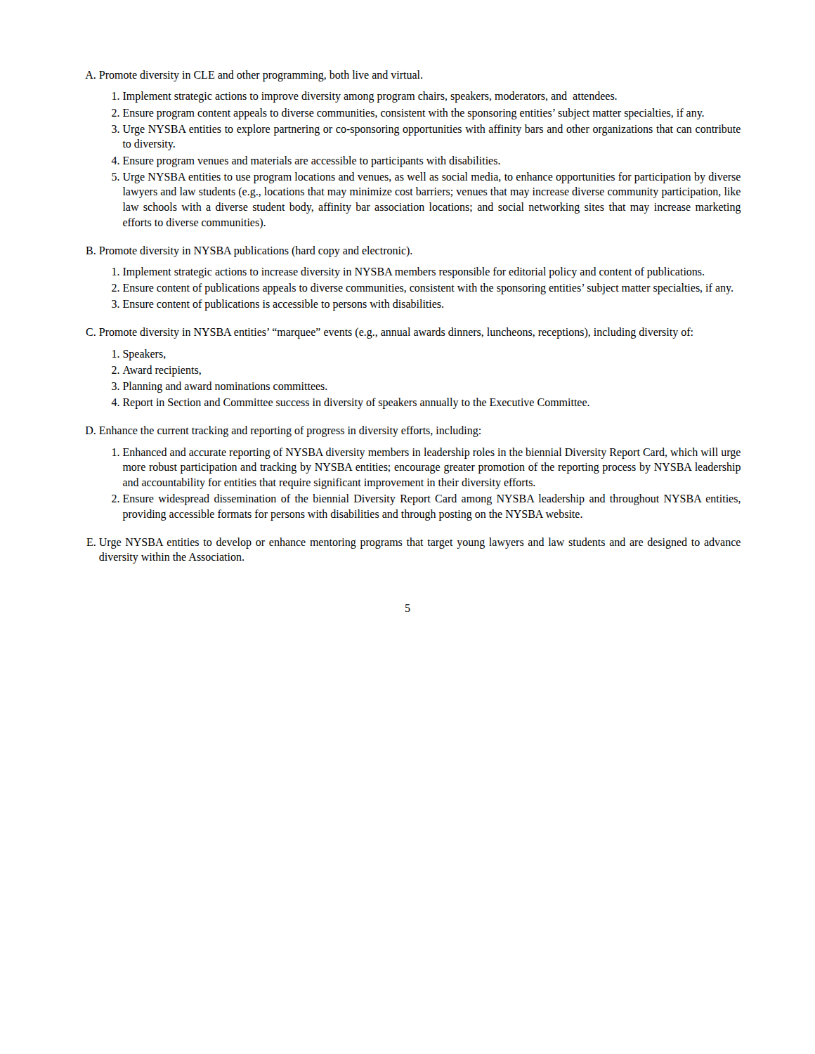Promote diversity in CLE and other programming, both live and virtual.
Implement strategic actions to improve diversity among program chairs, speakers, moderators, and attendees.
Ensure program content appeals to diverse communities, consistent with the sponsoring entities’ subject matter specialties, if any.
Urge NYSBA entities to explore partnering or co-sponsoring opportunities with affinity bars and other organizations that can contribute to diversity.
Ensure program venues and materials are accessible to participants with disabilities.
Urge NYSBA entities to use program locations and venues, as well as social media, to enhance opportunities for participation by diverse lawyers and law students (e.g., locations that may minimize cost barriers; venues that may increase diverse community participation, like law schools with a diverse student body, affinity bar association locations; and social networking sites that may increase marketing efforts to diverse communities).
Promote diversity in NYSBA publications (hard copy and electronic).
Implement strategic actions to increase diversity in NYSBA members responsible for editorial policy and content of publications.
Ensure content of publications appeals to diverse communities, consistent with the sponsoring entities’ subject matter specialties, if any.
Ensure content of publications is accessible to persons with disabilities.
Promote diversity in NYSBA entities’ “marquee” events (e.g., annual awards dinners, luncheons, receptions), including diversity of:
Speakers,
Award recipients,
Planning and award nominations committees.
Report in Section and Committee success in diversity of speakers annually to the Executive Committee.
Enhance the current tracking and reporting of progress in diversity efforts, including:
Enhanced and accurate reporting of NYSBA diversity members in leadership roles in the biennial Diversity Report Card, which will urge more robust participation and tracking by NYSBA entities; encourage greater promotion of the reporting process by NYSBA leadership and accountability for entities that require significant improvement in their diversity efforts.
Ensure widespread dissemination of the biennial Diversity Report Card among NYSBA leadership and throughout NYSBA entities, providing accessible formats for persons with disabilities and through posting on the NYSBA website.
Urge NYSBA entities to develop or enhance mentoring programs that target young lawyers and law students and are designed to advance diversity within the Association.
5